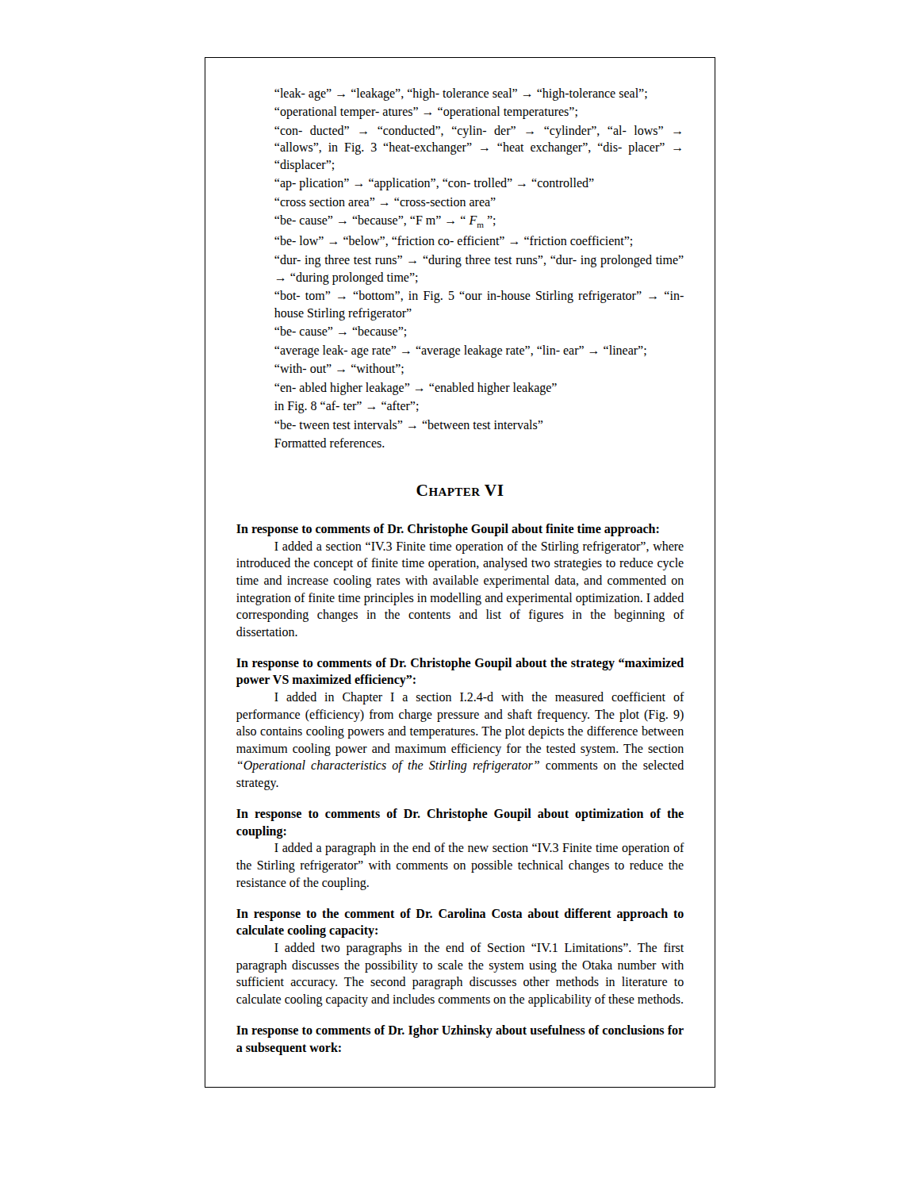“leak- age” → “leakage”, “high- tolerance seal” → “high-tolerance seal”;
“operational temper- atures” → “operational temperatures”;
“con- ducted” → “conducted”, “cylin- der” → “cylinder”, “al- lows” → “allows”, in Fig. 3 “heat-exchanger” → “heat exchanger”, “dis- placer” → “displacer”;
“ap- plication” → “application”, “con- trolled” → “controlled”
“cross section area” → “cross-section area”
“be- cause” → “because”, “F m” → “ Fm ”;
“be- low” → “below”, “friction co- efficient” → “friction coefficient”;
“dur- ing three test runs” → “during three test runs”, “dur- ing prolonged time” → “during prolonged time”;
“bot- tom” → “bottom”, in Fig. 5 “our in-house Stirling refrigerator” → “in-house Stirling refrigerator”
“be- cause” → “because”;
“average leak- age rate” → “average leakage rate”, “lin- ear” → “linear”;
“with- out” → “without”;
“en- abled higher leakage” → “enabled higher leakage”
in Fig. 8 “af- ter” → “after”;
“be- tween test intervals” → “between test intervals”
Formatted references.
Chapter VI
In response to comments of Dr. Christophe Goupil about finite time approach:
I added a section “IV.3 Finite time operation of the Stirling refrigerator”, where introduced the concept of finite time operation, analysed two strategies to reduce cycle time and increase cooling rates with available experimental data, and commented on integration of finite time principles in modelling and experimental optimization. I added corresponding changes in the contents and list of figures in the beginning of dissertation.
In response to comments of Dr. Christophe Goupil about the strategy “maximized power VS maximized efficiency”:
I added in Chapter I a section I.2.4-d with the measured coefficient of performance (efficiency) from charge pressure and shaft frequency. The plot (Fig. 9) also contains cooling powers and temperatures. The plot depicts the difference between maximum cooling power and maximum efficiency for the tested system. The section “Operational characteristics of the Stirling refrigerator” comments on the selected strategy.
In response to comments of Dr. Christophe Goupil about optimization of the coupling:
I added a paragraph in the end of the new section “IV.3 Finite time operation of the Stirling refrigerator” with comments on possible technical changes to reduce the resistance of the coupling.
In response to the comment of Dr. Carolina Costa about different approach to calculate cooling capacity:
I added two paragraphs in the end of Section “IV.1 Limitations”. The first paragraph discusses the possibility to scale the system using the Otaka number with sufficient accuracy. The second paragraph discusses other methods in literature to calculate cooling capacity and includes comments on the applicability of these methods.
In response to comments of Dr. Ighor Uzhinsky about usefulness of conclusions for a subsequent work: